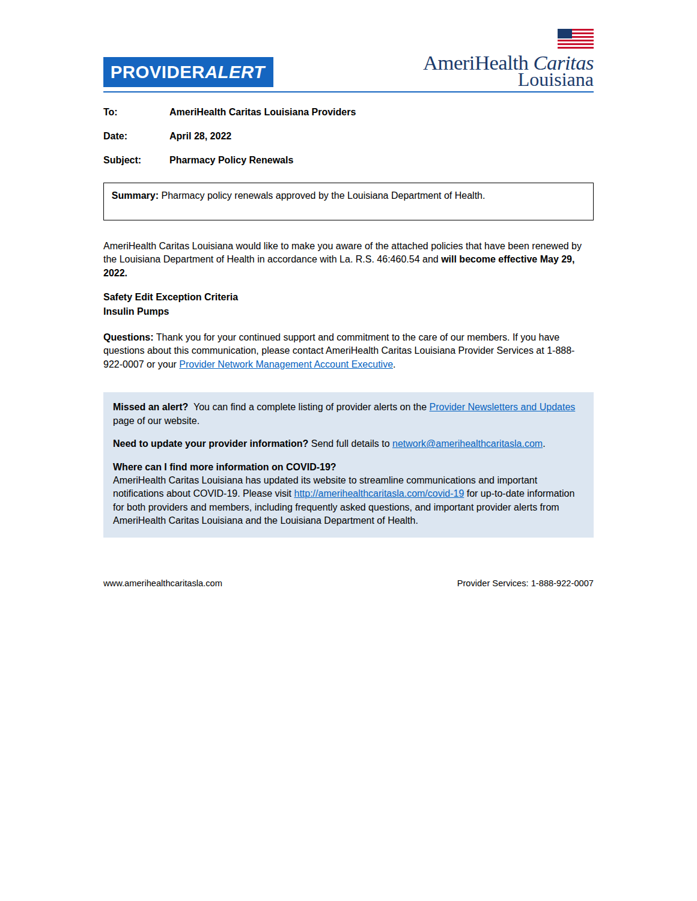PROVIDERALERT
AmeriHealth Caritas
Louisiana
To: AmeriHealth Caritas Louisiana Providers
Date: April 28, 2022
Subject: Pharmacy Policy Renewals
Summary: Pharmacy policy renewals approved by the Louisiana Department of Health.
AmeriHealth Caritas Louisiana would like to make you aware of the attached policies that have been renewed by the Louisiana Department of Health in accordance with La. R.S. 46:460.54 and will become effective May 29, 2022.
Safety Edit Exception Criteria
Insulin Pumps
Questions: Thank you for your continued support and commitment to the care of our members. If you have questions about this communication, please contact AmeriHealth Caritas Louisiana Provider Services at 1-888-922-0007 or your Provider Network Management Account Executive.
Missed an alert? You can find a complete listing of provider alerts on the Provider Newsletters and Updates page of our website.
Need to update your provider information? Send full details to network@amerihealthcaritasla.com.
Where can I find more information on COVID-19?
AmeriHealth Caritas Louisiana has updated its website to streamline communications and important notifications about COVID-19. Please visit http://amerihealthcaritasla.com/covid-19 for up-to-date information for both providers and members, including frequently asked questions, and important provider alerts from AmeriHealth Caritas Louisiana and the Louisiana Department of Health.
www.amerihealthcaritasla.com
Provider Services: 1-888-922-0007